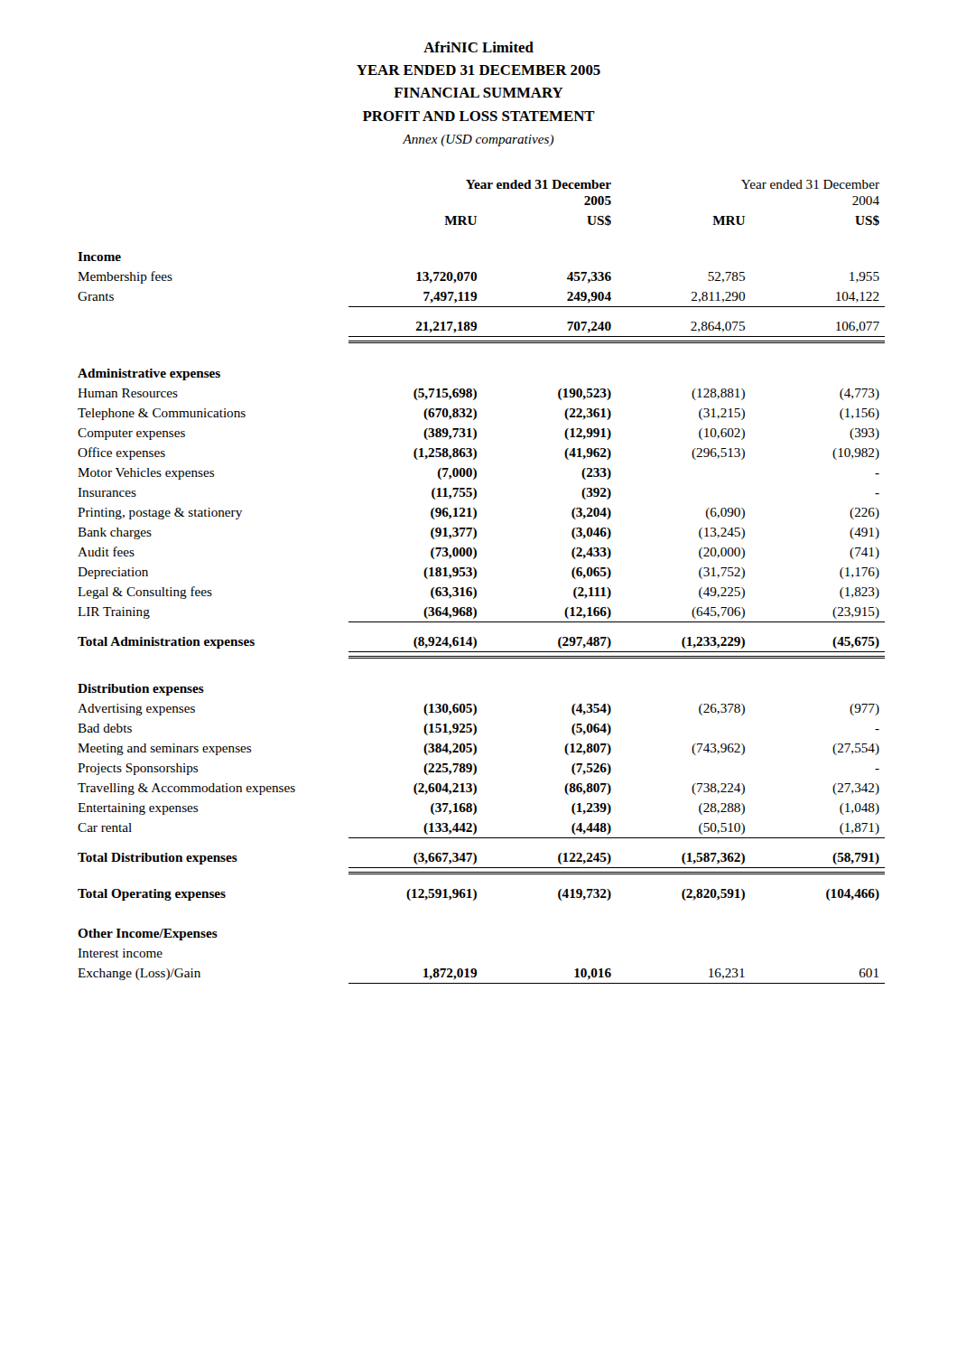AfriNIC Limited
YEAR ENDED 31 DECEMBER 2005
FINANCIAL SUMMARY
PROFIT AND LOSS STATEMENT
Annex (USD comparatives)
| | Year ended 31 December 2005 | Year ended 31 December 2004 |
| --- | --- | --- |
| | MRU | US$ | MRU | US$ |
| Income | | | | |
| Membership fees | 13,720,070 | 457,336 | 52,785 | 1,955 |
| Grants | 7,497,119 | 249,904 | 2,811,290 | 104,122 |
| | 21,217,189 | 707,240 | 2,864,075 | 106,077 |
| Administrative expenses | | | | |
| Human Resources | (5,715,698) | (190,523) | (128,881) | (4,773) |
| Telephone & Communications | (670,832) | (22,361) | (31,215) | (1,156) |
| Computer expenses | (389,731) | (12,991) | (10,602) | (393) |
| Office expenses | (1,258,863) | (41,962) | (296,513) | (10,982) |
| Motor Vehicles expenses | (7,000) | (233) | | - |
| Insurances | (11,755) | (392) | | - |
| Printing, postage & stationery | (96,121) | (3,204) | (6,090) | (226) |
| Bank charges | (91,377) | (3,046) | (13,245) | (491) |
| Audit fees | (73,000) | (2,433) | (20,000) | (741) |
| Depreciation | (181,953) | (6,065) | (31,752) | (1,176) |
| Legal & Consulting fees | (63,316) | (2,111) | (49,225) | (1,823) |
| LIR Training | (364,968) | (12,166) | (645,706) | (23,915) |
| Total Administration expenses | (8,924,614) | (297,487) | (1,233,229) | (45,675) |
| Distribution expenses | | | | |
| Advertising expenses | (130,605) | (4,354) | (26,378) | (977) |
| Bad debts | (151,925) | (5,064) | | - |
| Meeting and seminars expenses | (384,205) | (12,807) | (743,962) | (27,554) |
| Projects Sponsorships | (225,789) | (7,526) | | - |
| Travelling & Accommodation expenses | (2,604,213) | (86,807) | (738,224) | (27,342) |
| Entertaining expenses | (37,168) | (1,239) | (28,288) | (1,048) |
| Car rental | (133,442) | (4,448) | (50,510) | (1,871) |
| Total Distribution expenses | (3,667,347) | (122,245) | (1,587,362) | (58,791) |
| Total Operating expenses | (12,591,961) | (419,732) | (2,820,591) | (104,466) |
| Other Income/Expenses | | | | |
| Interest income | | | | |
| Exchange (Loss)/Gain | 1,872,019 | 10,016 | 16,231 | 601 |